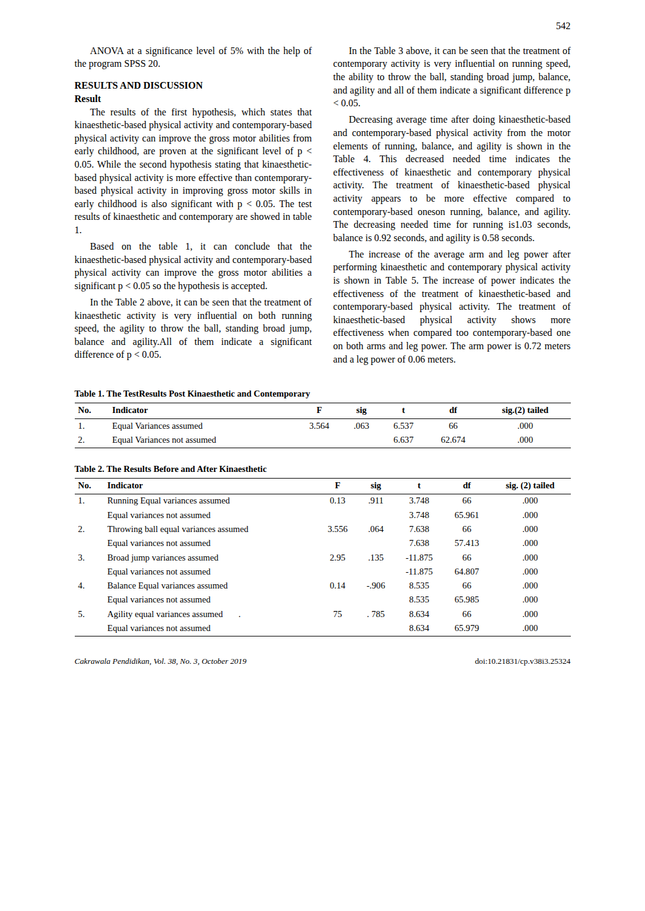542
ANOVA at a significance level of 5% with the help of the program SPSS 20.
RESULTS AND DISCUSSION
Result
The results of the first hypothesis, which states that kinaesthetic-based physical activity and contemporary-based physical activity can improve the gross motor abilities from early childhood, are proven at the significant level of p < 0.05. While the second hypothesis stating that kinaesthetic-based physical activity is more effective than contemporary-based physical activity in improving gross motor skills in early childhood is also significant with p < 0.05. The test results of kinaesthetic and contemporary are showed in table 1.
Based on the table 1, it can conclude that the kinaesthetic-based physical activity and contemporary-based physical activity can improve the gross motor abilities a significant p < 0.05 so the hypothesis is accepted.
In the Table 2 above, it can be seen that the treatment of kinaesthetic activity is very influential on both running speed, the agility to throw the ball, standing broad jump, balance and agility.All of them indicate a significant difference of p < 0.05.
In the Table 3 above, it can be seen that the treatment of contemporary activity is very influential on running speed, the ability to throw the ball, standing broad jump, balance, and agility and all of them indicate a significant difference p < 0.05.
Decreasing average time after doing kinaesthetic-based and contemporary-based physical activity from the motor elements of running, balance, and agility is shown in the Table 4. This decreased needed time indicates the effectiveness of kinaesthetic and contemporary physical activity. The treatment of kinaesthetic-based physical activity appears to be more effective compared to contemporary-based oneson running, balance, and agility. The decreasing needed time for running is1.03 seconds, balance is 0.92 seconds, and agility is 0.58 seconds.
The increase of the average arm and leg power after performing kinaesthetic and contemporary physical activity is shown in Table 5. The increase of power indicates the effectiveness of the treatment of kinaesthetic-based and contemporary-based physical activity. The treatment of kinaesthetic-based physical activity shows more effectiveness when compared too contemporary-based one on both arms and leg power. The arm power is 0.72 meters and a leg power of 0.06 meters.
Table 1. The TestResults Post Kinaesthetic and Contemporary
| No. | Indicator | F | sig | t | df | sig.(2) tailed |
| --- | --- | --- | --- | --- | --- | --- |
| 1. | Equal Variances assumed | 3.564 | .063 | 6.537 | 66 | .000 |
| 2. | Equal Variances not assumed | | | 6.637 | 62.674 | .000 |
Table 2. The Results Before and After Kinaesthetic
| No. | Indicator | F | sig | t | df | sig. (2) tailed |
| --- | --- | --- | --- | --- | --- | --- |
| 1. | Running Equal variances assumed | 0.13 | .911 | 3.748 | 66 | .000 |
| | Equal variances not assumed | | | 3.748 | 65.961 | .000 |
| 2. | Throwing ball equal variances assumed | 3.556 | .064 | 7.638 | 66 | .000 |
| | Equal variances not assumed | | | 7.638 | 57.413 | .000 |
| 3. | Broad jump variances assumed | 2.95 | .135 | -11.875 | 66 | .000 |
| | Equal variances not assumed | | | -11.875 | 64.807 | .000 |
| 4. | Balance Equal variances assumed | 0.14 | -.906 | 8.535 | 66 | .000 |
| | Equal variances not assumed | | | 8.535 | 65.985 | .000 |
| 5. | Agility equal variances assumed . | 75 | . 785 | 8.634 | 66 | .000 |
| | Equal variances not assumed | | | 8.634 | 65.979 | .000 |
Cakrawala Pendidikan, Vol. 38, No. 3, October 2019
doi:10.21831/cp.v38i3.25324